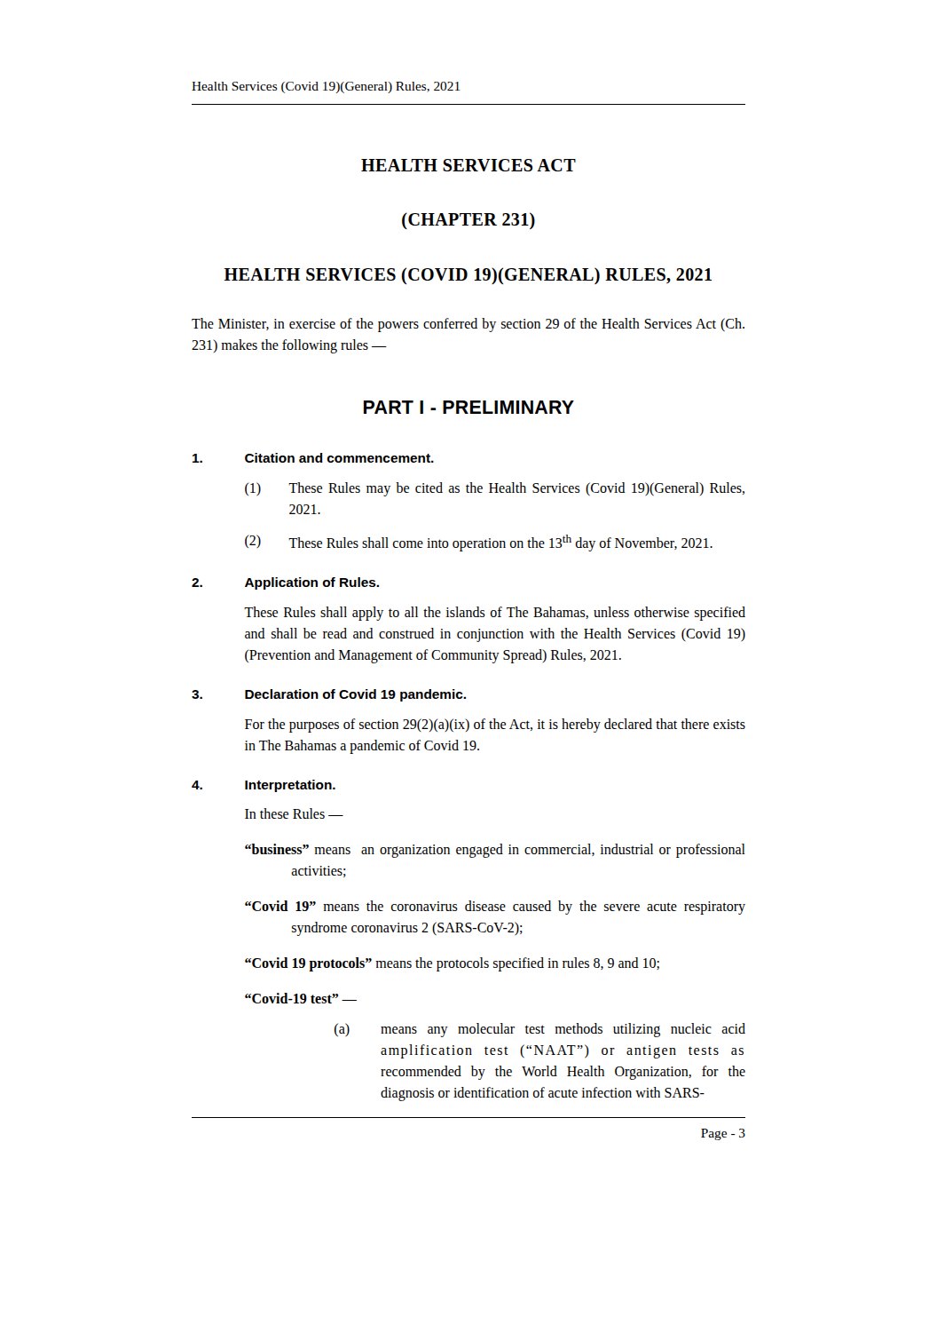Health Services (Covid 19)(General) Rules, 2021
HEALTH SERVICES ACT
(CHAPTER 231)
HEALTH SERVICES (COVID 19)(GENERAL) RULES, 2021
The Minister, in exercise of the powers conferred by section 29 of the Health Services Act (Ch. 231) makes the following rules —
PART I - PRELIMINARY
1. Citation and commencement.
(1) These Rules may be cited as the Health Services (Covid 19)(General) Rules, 2021.
(2) These Rules shall come into operation on the 13th day of November, 2021.
2. Application of Rules.
These Rules shall apply to all the islands of The Bahamas, unless otherwise specified and shall be read and construed in conjunction with the Health Services (Covid 19)(Prevention and Management of Community Spread) Rules, 2021.
3. Declaration of Covid 19 pandemic.
For the purposes of section 29(2)(a)(ix) of the Act, it is hereby declared that there exists in The Bahamas a pandemic of Covid 19.
4. Interpretation.
In these Rules —
“business” means an organization engaged in commercial, industrial or professional activities;
“Covid 19” means the coronavirus disease caused by the severe acute respiratory syndrome coronavirus 2 (SARS-CoV-2);
“Covid 19 protocols” means the protocols specified in rules 8, 9 and 10;
“Covid-19 test” —
(a) means any molecular test methods utilizing nucleic acid amplification test (“NAAT”) or antigen tests as recommended by the World Health Organization, for the diagnosis or identification of acute infection with SARS-
Page - 3